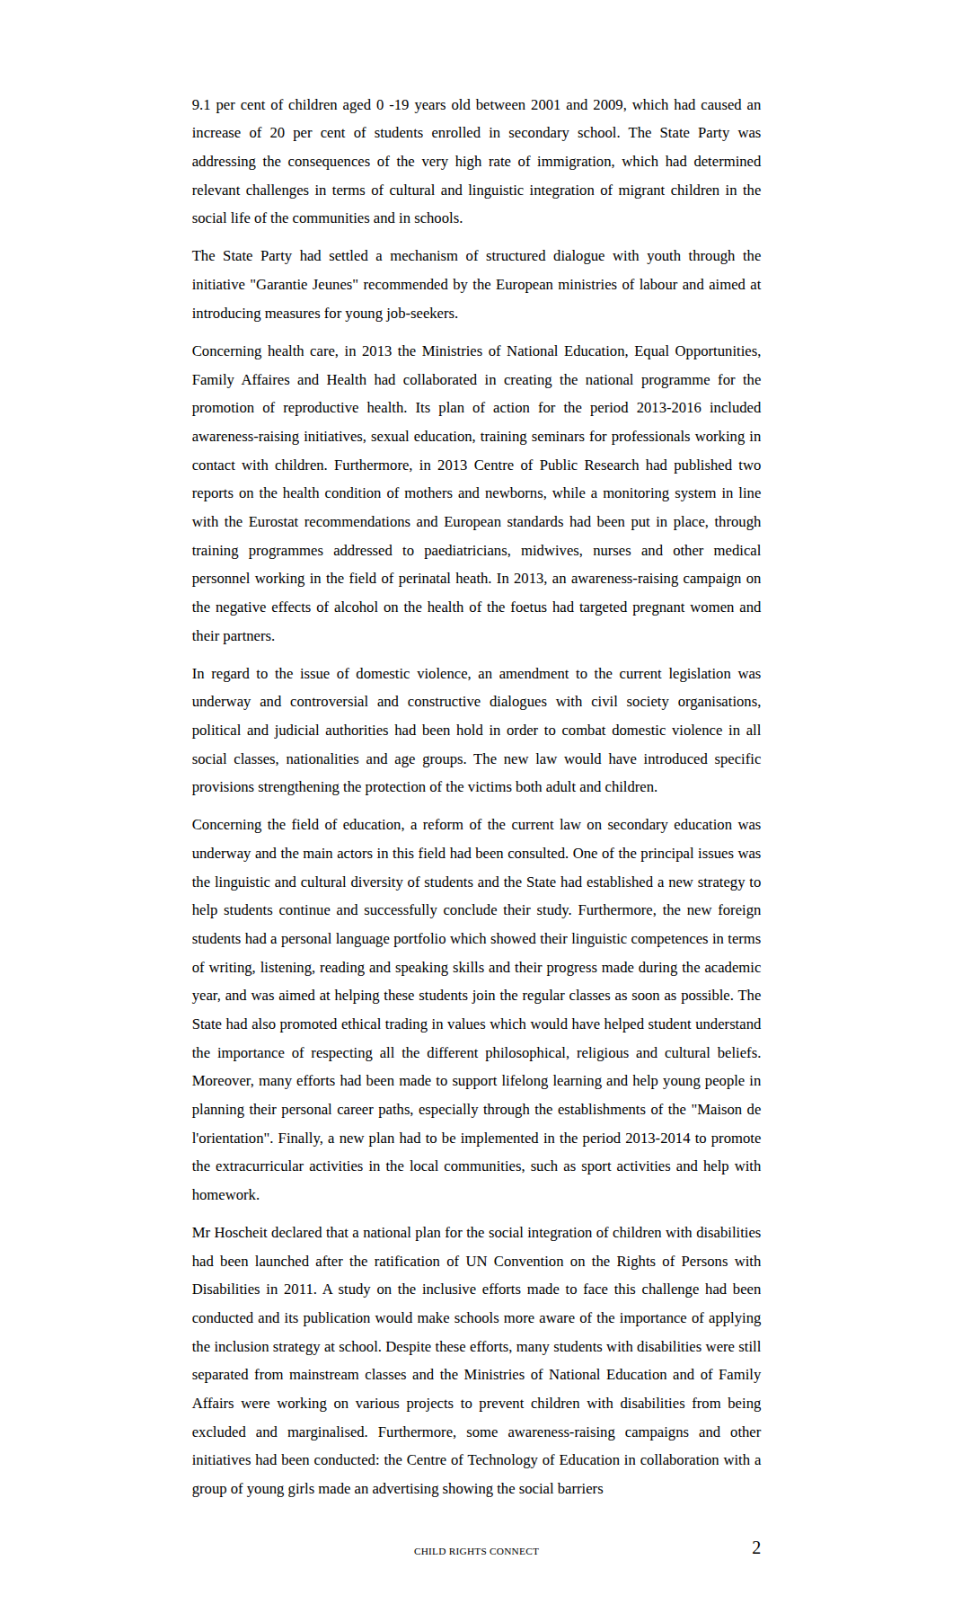9.1 per cent of children aged 0 -19 years old between 2001 and 2009, which had caused an increase of 20 per cent of students enrolled in secondary school. The State Party was addressing the consequences of the very high rate of immigration, which had determined relevant challenges in terms of cultural and linguistic integration of migrant children in the social life of the communities and in schools.
The State Party had settled a mechanism of structured dialogue with youth through the initiative "Garantie Jeunes" recommended by the European ministries of labour and aimed at introducing measures for young job-seekers.
Concerning health care, in 2013 the Ministries of National Education, Equal Opportunities, Family Affaires and Health had collaborated in creating the national programme for the promotion of reproductive health. Its plan of action for the period 2013-2016 included awareness-raising initiatives, sexual education, training seminars for professionals working in contact with children. Furthermore, in 2013 Centre of Public Research had published two reports on the health condition of mothers and newborns, while a monitoring system in line with the Eurostat recommendations and European standards had been put in place, through training programmes addressed to paediatricians, midwives, nurses and other medical personnel working in the field of perinatal heath. In 2013, an awareness-raising campaign on the negative effects of alcohol on the health of the foetus had targeted pregnant women and their partners.
In regard to the issue of domestic violence, an amendment to the current legislation was underway and controversial and constructive dialogues with civil society organisations, political and judicial authorities had been hold in order to combat domestic violence in all social classes, nationalities and age groups. The new law would have introduced specific provisions strengthening the protection of the victims both adult and children.
Concerning the field of education, a reform of the current law on secondary education was underway and the main actors in this field had been consulted. One of the principal issues was the linguistic and cultural diversity of students and the State had established a new strategy to help students continue and successfully conclude their study. Furthermore, the new foreign students had a personal language portfolio which showed their linguistic competences in terms of writing, listening, reading and speaking skills and their progress made during the academic year, and was aimed at helping these students join the regular classes as soon as possible. The State had also promoted ethical trading in values which would have helped student understand the importance of respecting all the different philosophical, religious and cultural beliefs. Moreover, many efforts had been made to support lifelong learning and help young people in planning their personal career paths, especially through the establishments of the "Maison de l'orientation". Finally, a new plan had to be implemented in the period 2013-2014 to promote the extracurricular activities in the local communities, such as sport activities and help with homework.
Mr Hoscheit declared that a national plan for the social integration of children with disabilities had been launched after the ratification of UN Convention on the Rights of Persons with Disabilities in 2011. A study on the inclusive efforts made to face this challenge had been conducted and its publication would make schools more aware of the importance of applying the inclusion strategy at school. Despite these efforts, many students with disabilities were still separated from mainstream classes and the Ministries of National Education and of Family Affairs were working on various projects to prevent children with disabilities from being excluded and marginalised. Furthermore, some awareness-raising campaigns and other initiatives had been conducted: the Centre of Technology of Education in collaboration with a group of young girls made an advertising showing the social barriers
CHILD RIGHTS CONNECT
2